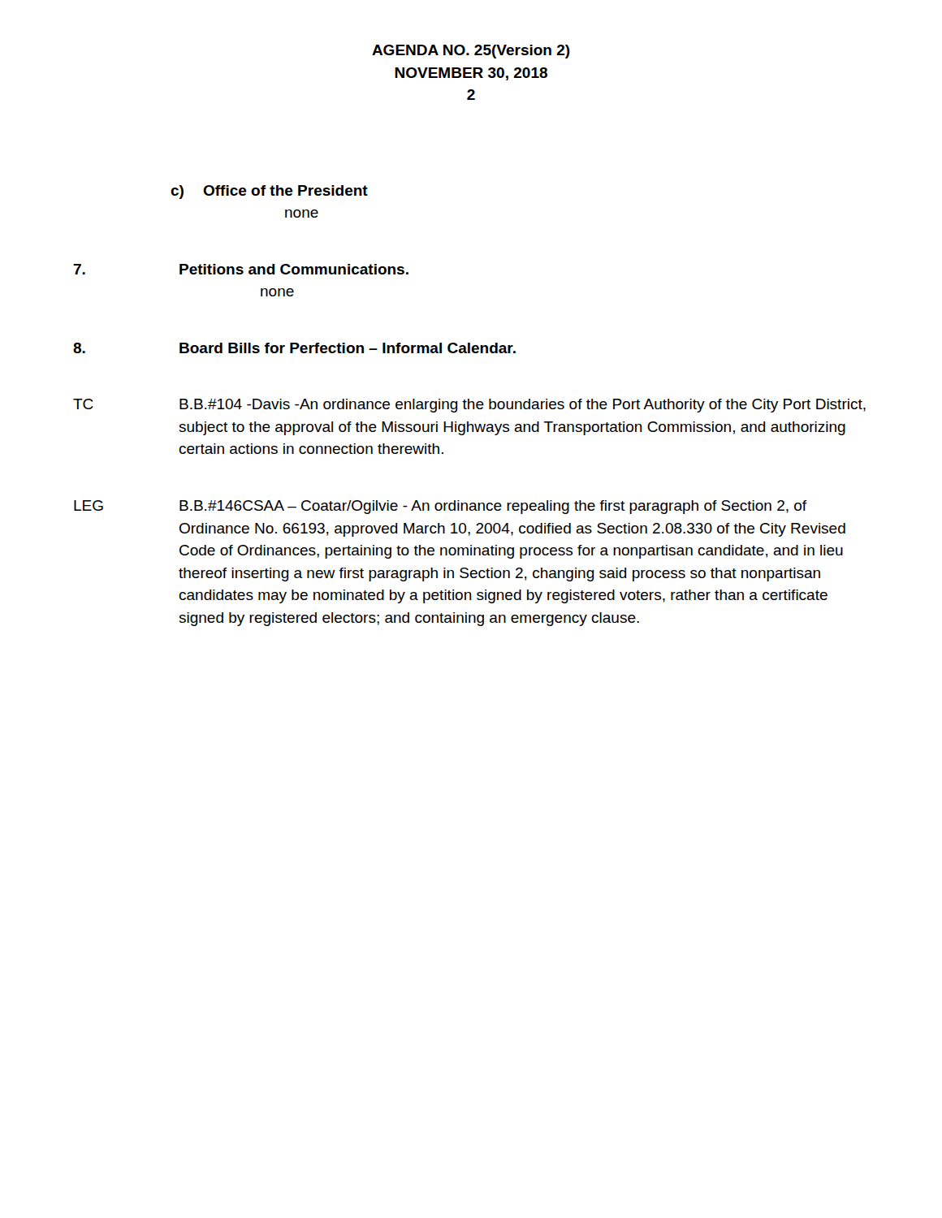AGENDA NO. 25(Version 2) NOVEMBER 30, 2018 2
c)
Office of the President
none
7.
Petitions and Communications.
none
8.
Board Bills for Perfection – Informal Calendar.
TC
B.B.#104 -Davis -An ordinance enlarging the boundaries of the Port Authority of the City Port District, subject to the approval of the Missouri Highways and Transportation Commission, and authorizing certain actions in connection therewith.
LEG
B.B.#146CSAA – Coatar/Ogilvie - An ordinance repealing the first paragraph of Section 2, of Ordinance No. 66193, approved March 10, 2004, codified as Section 2.08.330 of the City Revised Code of Ordinances, pertaining to the nominating process for a nonpartisan candidate, and in lieu thereof inserting a new first paragraph in Section 2, changing said process so that nonpartisan candidates may be nominated by a petition signed by registered voters, rather than a certificate signed by registered electors; and containing an emergency clause.